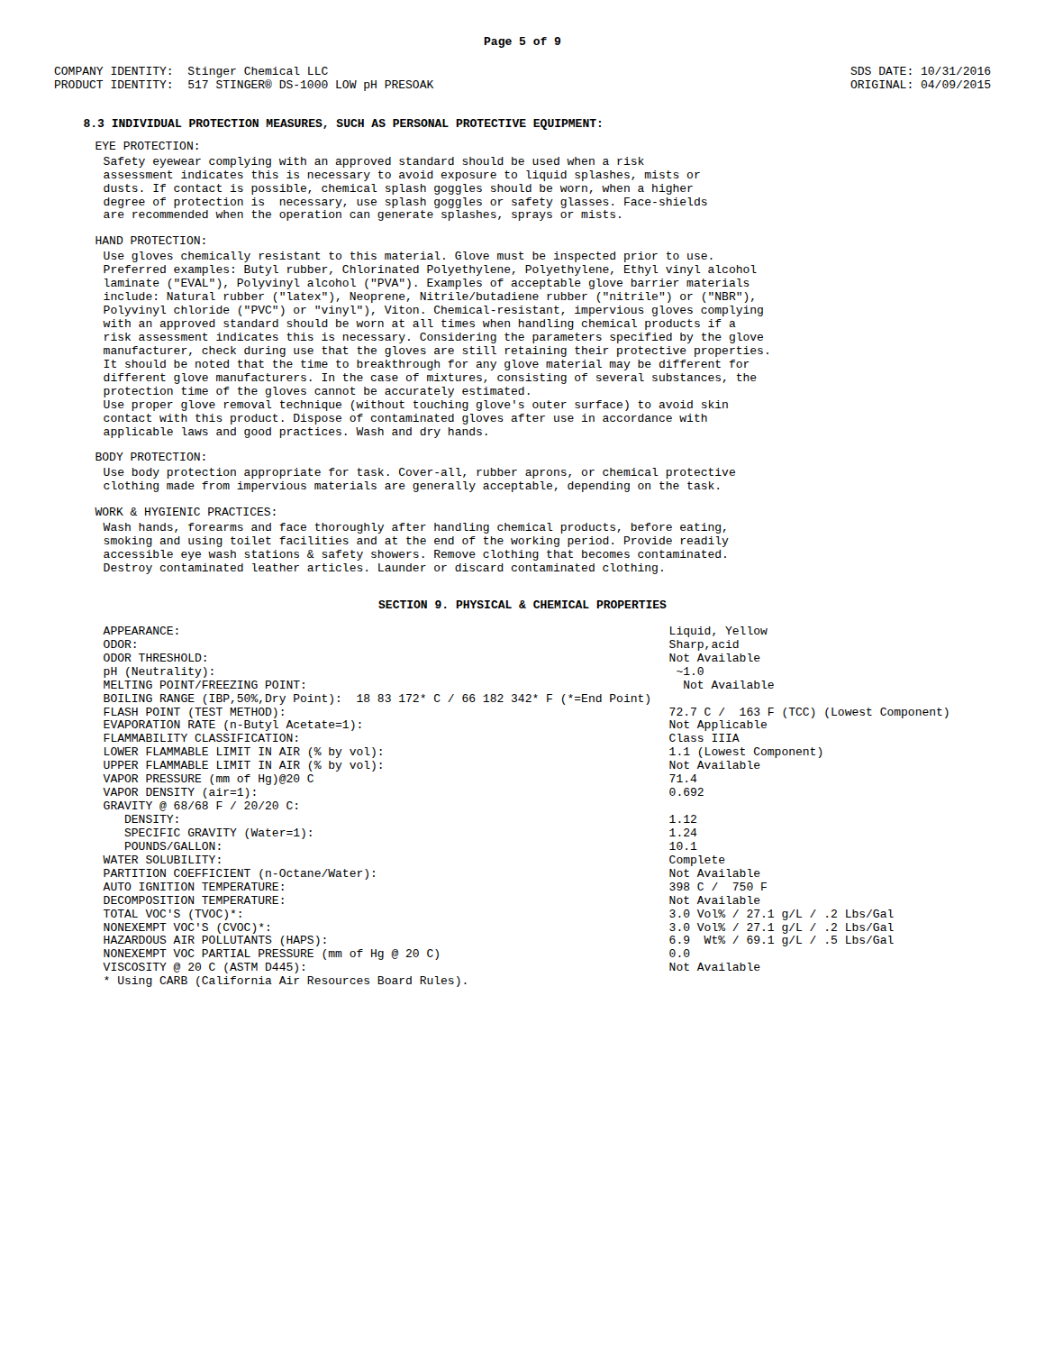Page 5 of 9
COMPANY IDENTITY: Stinger Chemical LLC PRODUCT IDENTITY: 517 STINGER® DS-1000 LOW pH PRESOAK
SDS DATE: 10/31/2016 ORIGINAL: 04/09/2015
8.3 INDIVIDUAL PROTECTION MEASURES, SUCH AS PERSONAL PROTECTIVE EQUIPMENT:
EYE PROTECTION:
Safety eyewear complying with an approved standard should be used when a risk assessment indicates this is necessary to avoid exposure to liquid splashes, mists or dusts. If contact is possible, chemical splash goggles should be worn, when a higher degree of protection is necessary, use splash goggles or safety glasses. Face-shields are recommended when the operation can generate splashes, sprays or mists.
HAND PROTECTION:
Use gloves chemically resistant to this material. Glove must be inspected prior to use. Preferred examples: Butyl rubber, Chlorinated Polyethylene, Polyethylene, Ethyl vinyl alcohol laminate ("EVAL"), Polyvinyl alcohol ("PVA"). Examples of acceptable glove barrier materials include: Natural rubber ("latex"), Neoprene, Nitrile/butadiene rubber ("nitrile") or ("NBR"), Polyvinyl chloride ("PVC") or "vinyl"), Viton. Chemical-resistant, impervious gloves complying with an approved standard should be worn at all times when handling chemical products if a risk assessment indicates this is necessary. Considering the parameters specified by the glove manufacturer, check during use that the gloves are still retaining their protective properties. It should be noted that the time to breakthrough for any glove material may be different for different glove manufacturers. In the case of mixtures, consisting of several substances, the protection time of the gloves cannot be accurately estimated. Use proper glove removal technique (without touching glove's outer surface) to avoid skin contact with this product. Dispose of contaminated gloves after use in accordance with applicable laws and good practices. Wash and dry hands.
BODY PROTECTION:
Use body protection appropriate for task. Cover-all, rubber aprons, or chemical protective clothing made from impervious materials are generally acceptable, depending on the task.
WORK & HYGIENIC PRACTICES:
Wash hands, forearms and face thoroughly after handling chemical products, before eating, smoking and using toilet facilities and at the end of the working period. Provide readily accessible eye wash stations & safety showers. Remove clothing that becomes contaminated. Destroy contaminated leather articles. Launder or discard contaminated clothing.
SECTION 9. PHYSICAL & CHEMICAL PROPERTIES
| APPEARANCE: | Liquid, Yellow |
| ODOR: | Sharp,acid |
| ODOR THRESHOLD: | Not Available |
| pH (Neutrality): | ~1.0 |
| MELTING POINT/FREEZING POINT: | Not Available |
| BOILING RANGE (IBP,50%,Dry Point): 18 83 172* C / 66 182 342* F (*=End Point) | |
| FLASH POINT (TEST METHOD): | 72.7 C / 163 F (TCC) (Lowest Component) |
| EVAPORATION RATE (n-Butyl Acetate=1): | Not Applicable |
| FLAMMABILITY CLASSIFICATION: | Class IIIA |
| LOWER FLAMMABLE LIMIT IN AIR (% by vol): | 1.1 (Lowest Component) |
| UPPER FLAMMABLE LIMIT IN AIR (% by vol): | Not Available |
| VAPOR PRESSURE (mm of Hg)@20 C | 71.4 |
| VAPOR DENSITY (air=1): | 0.692 |
| GRAVITY @ 68/68 F / 20/20 C: | |
| DENSITY: | 1.12 |
| SPECIFIC GRAVITY (Water=1): | 1.24 |
| POUNDS/GALLON: | 10.1 |
| WATER SOLUBILITY: | Complete |
| PARTITION COEFFICIENT (n-Octane/Water): | Not Available |
| AUTO IGNITION TEMPERATURE: | 398 C / 750 F |
| DECOMPOSITION TEMPERATURE: | Not Available |
| TOTAL VOC'S (TVOC)*: | 3.0 Vol% / 27.1 g/L / .2 Lbs/Gal |
| NONEXEMPT VOC'S (CVOC)*: | 3.0 Vol% / 27.1 g/L / .2 Lbs/Gal |
| HAZARDOUS AIR POLLUTANTS (HAPS): | 6.9 Wt% / 69.1 g/L / .5 Lbs/Gal |
| NONEXEMPT VOC PARTIAL PRESSURE (mm of Hg @ 20 C) | 0.0 |
| VISCOSITY @ 20 C (ASTM D445): | Not Available |
* Using CARB (California Air Resources Board Rules).